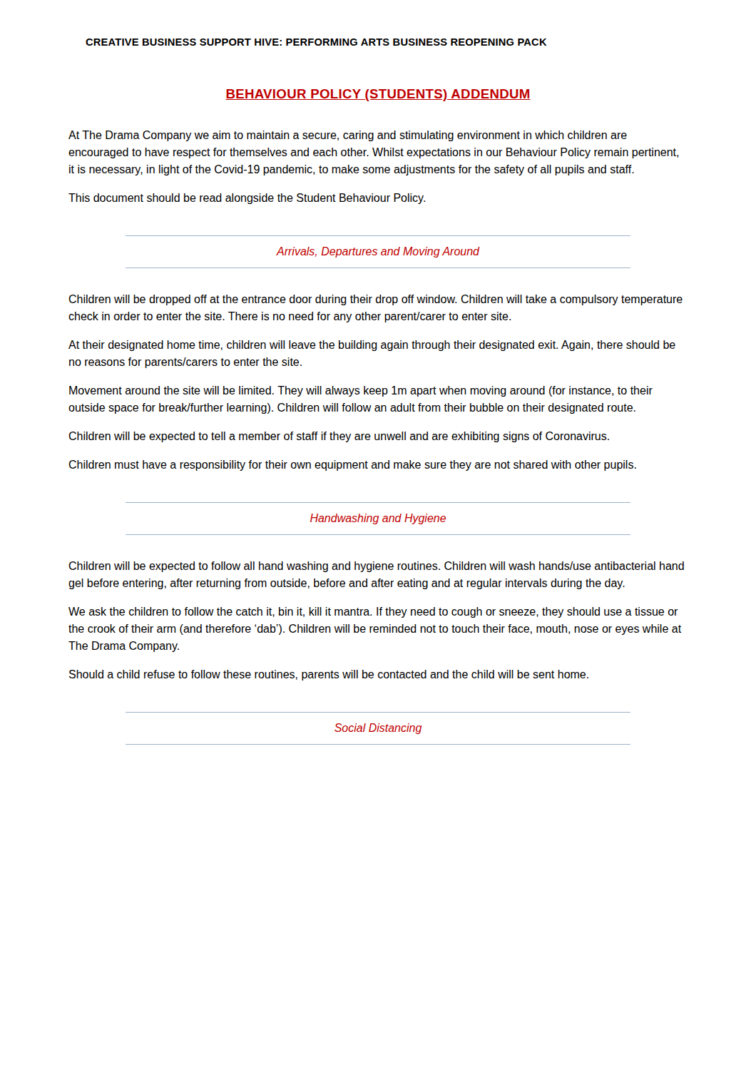CREATIVE BUSINESS SUPPORT HIVE: PERFORMING ARTS BUSINESS REOPENING PACK
BEHAVIOUR POLICY (STUDENTS) ADDENDUM
At The Drama Company we aim to maintain a secure, caring and stimulating environment in which children are encouraged to have respect for themselves and each other. Whilst expectations in our Behaviour Policy remain pertinent, it is necessary, in light of the Covid-19 pandemic, to make some adjustments for the safety of all pupils and staff.
This document should be read alongside the Student Behaviour Policy.
Arrivals, Departures and Moving Around
Children will be dropped off at the entrance door during their drop off window. Children will take a compulsory temperature check in order to enter the site. There is no need for any other parent/carer to enter site.
At their designated home time, children will leave the building again through their designated exit. Again, there should be no reasons for parents/carers to enter the site.
Movement around the site will be limited. They will always keep 1m apart when moving around (for instance, to their outside space for break/further learning). Children will follow an adult from their bubble on their designated route.
Children will be expected to tell a member of staff if they are unwell and are exhibiting signs of Coronavirus.
Children must have a responsibility for their own equipment and make sure they are not shared with other pupils.
Handwashing and Hygiene
Children will be expected to follow all hand washing and hygiene routines. Children will wash hands/use antibacterial hand gel before entering, after returning from outside, before and after eating and at regular intervals during the day.
We ask the children to follow the catch it, bin it, kill it mantra. If they need to cough or sneeze, they should use a tissue or the crook of their arm (and therefore ‘dab’). Children will be reminded not to touch their face, mouth, nose or eyes while at The Drama Company.
Should a child refuse to follow these routines, parents will be contacted and the child will be sent home.
Social Distancing